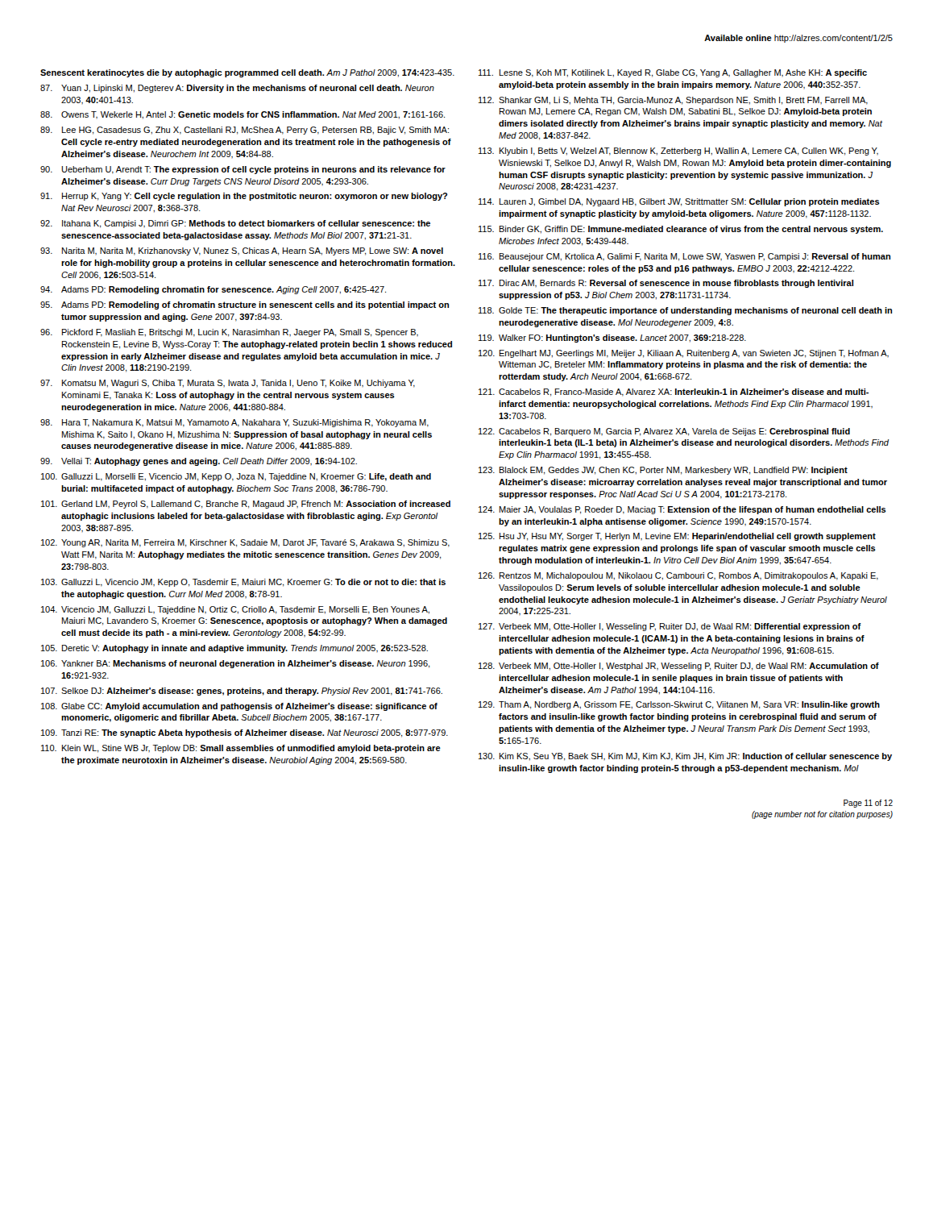Available online http://alzres.com/content/1/2/5
Senescent keratinocytes die by autophagic programmed cell death. Am J Pathol 2009, 174: 423-435.
Yuan J, Lipinski M, Degterev A: Diversity in the mechanisms of neuronal cell death. Neuron 2003, 40: 401-413.
Owens T, Wekerle H, Antel J: Genetic models for CNS inflammation. Nat Med 2001, 7: 161-166.
Lee HG, Casadesus G, Zhu X, Castellani RJ, McShea A, Perry G, Petersen RB, Bajic V, Smith MA: Cell cycle re-entry mediated neurodegeneration and its treatment role in the pathogenesis of Alzheimer's disease. Neurochem Int 2009, 54: 84-88.
Ueberham U, Arendt T: The expression of cell cycle proteins in neurons and its relevance for Alzheimer's disease. Curr Drug Targets CNS Neurol Disord 2005, 4: 293-306.
Herrup K, Yang Y: Cell cycle regulation in the postmitotic neuron: oxymoron or new biology? Nat Rev Neurosci 2007, 8: 368-378.
Itahana K, Campisi J, Dimri GP: Methods to detect biomarkers of cellular senescence: the senescence-associated beta-galactosidase assay. Methods Mol Biol 2007, 371: 21-31.
Narita M, Narita M, Krizhanovsky V, Nunez S, Chicas A, Hearn SA, Myers MP, Lowe SW: A novel role for high-mobility group a proteins in cellular senescence and heterochromatin formation. Cell 2006, 126: 503-514.
Adams PD: Remodeling chromatin for senescence. Aging Cell 2007, 6: 425-427.
Adams PD: Remodeling of chromatin structure in senescent cells and its potential impact on tumor suppression and aging. Gene 2007, 397: 84-93.
Pickford F, Masliah E, Britschgi M, Lucin K, Narasimhan R, Jaeger PA, Small S, Spencer B, Rockenstein E, Levine B, Wyss-Coray T: The autophagy-related protein beclin 1 shows reduced expression in early Alzheimer disease and regulates amyloid beta accumulation in mice. J Clin Invest 2008, 118: 2190-2199.
Komatsu M, Waguri S, Chiba T, Murata S, Iwata J, Tanida I, Ueno T, Koike M, Uchiyama Y, Kominami E, Tanaka K: Loss of autophagy in the central nervous system causes neurodegeneration in mice. Nature 2006, 441: 880-884.
Hara T, Nakamura K, Matsui M, Yamamoto A, Nakahara Y, Suzuki-Migishima R, Yokoyama M, Mishima K, Saito I, Okano H, Mizushima N: Suppression of basal autophagy in neural cells causes neurodegenerative disease in mice. Nature 2006, 441: 885-889.
Vellai T: Autophagy genes and ageing. Cell Death Differ 2009, 16: 94-102.
Galluzzi L, Morselli E, Vicencio JM, Kepp O, Joza N, Tajeddine N, Kroemer G: Life, death and burial: multifaceted impact of autophagy. Biochem Soc Trans 2008, 36: 786-790.
Gerland LM, Peyrol S, Lallemand C, Branche R, Magaud JP, Ffrench M: Association of increased autophagic inclusions labeled for beta-galactosidase with fibroblastic aging. Exp Gerontol 2003, 38: 887-895.
Young AR, Narita M, Ferreira M, Kirschner K, Sadaie M, Darot JF, Tavaré S, Arakawa S, Shimizu S, Watt FM, Narita M: Autophagy mediates the mitotic senescence transition. Genes Dev 2009, 23: 798-803.
Galluzzi L, Vicencio JM, Kepp O, Tasdemir E, Maiuri MC, Kroemer G: To die or not to die: that is the autophagic question. Curr Mol Med 2008, 8: 78-91.
Vicencio JM, Galluzzi L, Tajeddine N, Ortiz C, Criollo A, Tasdemir E, Morselli E, Ben Younes A, Maiuri MC, Lavandero S, Kroemer G: Senescence, apoptosis or autophagy? When a damaged cell must decide its path - a mini-review. Gerontology 2008, 54: 92-99.
Deretic V: Autophagy in innate and adaptive immunity. Trends Immunol 2005, 26: 523-528.
Yankner BA: Mechanisms of neuronal degeneration in Alzheimer's disease. Neuron 1996, 16: 921-932.
Selkoe DJ: Alzheimer's disease: genes, proteins, and therapy. Physiol Rev 2001, 81: 741-766.
Glabe CC: Amyloid accumulation and pathogensis of Alzheimer's disease: significance of monomeric, oligomeric and fibrillar Abeta. Subcell Biochem 2005, 38: 167-177.
Tanzi RE: The synaptic Abeta hypothesis of Alzheimer disease. Nat Neurosci 2005, 8: 977-979.
Klein WL, Stine WB Jr, Teplow DB: Small assemblies of unmodified amyloid beta-protein are the proximate neurotoxin in Alzheimer's disease. Neurobiol Aging 2004, 25: 569-580.
Lesne S, Koh MT, Kotilinek L, Kayed R, Glabe CG, Yang A, Gallagher M, Ashe KH: A specific amyloid-beta protein assembly in the brain impairs memory. Nature 2006, 440: 352-357.
Shankar GM, Li S, Mehta TH, Garcia-Munoz A, Shepardson NE, Smith I, Brett FM, Farrell MA, Rowan MJ, Lemere CA, Regan CM, Walsh DM, Sabatini BL, Selkoe DJ: Amyloid-beta protein dimers isolated directly from Alzheimer's brains impair synaptic plasticity and memory. Nat Med 2008, 14: 837-842.
Klyubin I, Betts V, Welzel AT, Blennow K, Zetterberg H, Wallin A, Lemere CA, Cullen WK, Peng Y, Wisniewski T, Selkoe DJ, Anwyl R, Walsh DM, Rowan MJ: Amyloid beta protein dimer-containing human CSF disrupts synaptic plasticity: prevention by systemic passive immunization. J Neurosci 2008, 28: 4231-4237.
Lauren J, Gimbel DA, Nygaard HB, Gilbert JW, Strittmatter SM: Cellular prion protein mediates impairment of synaptic plasticity by amyloid-beta oligomers. Nature 2009, 457: 1128-1132.
Binder GK, Griffin DE: Immune-mediated clearance of virus from the central nervous system. Microbes Infect 2003, 5: 439-448.
Beausejour CM, Krtolica A, Galimi F, Narita M, Lowe SW, Yaswen P, Campisi J: Reversal of human cellular senescence: roles of the p53 and p16 pathways. EMBO J 2003, 22: 4212-4222.
Dirac AM, Bernards R: Reversal of senescence in mouse fibroblasts through lentiviral suppression of p53. J Biol Chem 2003, 278: 11731-11734.
Golde TE: The therapeutic importance of understanding mechanisms of neuronal cell death in neurodegenerative disease. Mol Neurodegener 2009, 4: 8.
Walker FO: Huntington's disease. Lancet 2007, 369: 218-228.
Engelhart MJ, Geerlings MI, Meijer J, Kiliaan A, Ruitenberg A, van Swieten JC, Stijnen T, Hofman A, Witteman JC, Breteler MM: Inflammatory proteins in plasma and the risk of dementia: the rotterdam study. Arch Neurol 2004, 61: 668-672.
Cacabelos R, Franco-Maside A, Alvarez XA: Interleukin-1 in Alzheimer's disease and multi-infarct dementia: neuropsychological correlations. Methods Find Exp Clin Pharmacol 1991, 13: 703-708.
Cacabelos R, Barquero M, Garcia P, Alvarez XA, Varela de Seijas E: Cerebrospinal fluid interleukin-1 beta (IL-1 beta) in Alzheimer's disease and neurological disorders. Methods Find Exp Clin Pharmacol 1991, 13: 455-458.
Blalock EM, Geddes JW, Chen KC, Porter NM, Markesbery WR, Landfield PW: Incipient Alzheimer's disease: microarray correlation analyses reveal major transcriptional and tumor suppressor responses. Proc Natl Acad Sci U S A 2004, 101: 2173-2178.
Maier JA, Voulalas P, Roeder D, Maciag T: Extension of the lifespan of human endothelial cells by an interleukin-1 alpha antisense oligomer. Science 1990, 249: 1570-1574.
Hsu JY, Hsu MY, Sorger T, Herlyn M, Levine EM: Heparin/endothelial cell growth supplement regulates matrix gene expression and prolongs life span of vascular smooth muscle cells through modulation of interleukin-1. In Vitro Cell Dev Biol Anim 1999, 35: 647-654.
Rentzos M, Michalopoulou M, Nikolaou C, Cambouri C, Rombos A, Dimitrakopoulos A, Kapaki E, Vassilopoulos D: Serum levels of soluble intercellular adhesion molecule-1 and soluble endothelial leukocyte adhesion molecule-1 in Alzheimer's disease. J Geriatr Psychiatry Neurol 2004, 17: 225-231.
Verbeek MM, Otte-Holler I, Wesseling P, Ruiter DJ, de Waal RM: Differential expression of intercellular adhesion molecule-1 (ICAM-1) in the A beta-containing lesions in brains of patients with dementia of the Alzheimer type. Acta Neuropathol 1996, 91: 608-615.
Verbeek MM, Otte-Holler I, Westphal JR, Wesseling P, Ruiter DJ, de Waal RM: Accumulation of intercellular adhesion molecule-1 in senile plaques in brain tissue of patients with Alzheimer's disease. Am J Pathol 1994, 144: 104-116.
Tham A, Nordberg A, Grissom FE, Carlsson-Skwirut C, Viitanen M, Sara VR: Insulin-like growth factors and insulin-like growth factor binding proteins in cerebrospinal fluid and serum of patients with dementia of the Alzheimer type. J Neural Transm Park Dis Dement Sect 1993, 5: 165-176.
Kim KS, Seu YB, Baek SH, Kim MJ, Kim KJ, Kim JH, Kim JR: Induction of cellular senescence by insulin-like growth factor binding protein-5 through a p53-dependent mechanism. Mol
Page 11 of 12
(page number not for citation purposes)